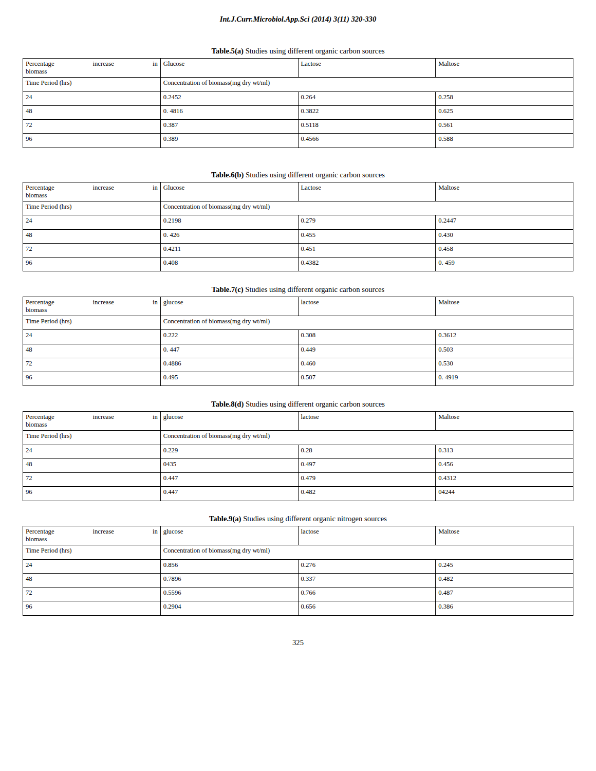Int.J.Curr.Microbiol.App.Sci (2014) 3(11) 320-330
Table.5(a) Studies using different organic carbon sources
| Percentage increase in biomass | Glucose | Lactose | Maltose |
| Time Period (hrs) | Concentration of biomass(mg dry wt/ml) |
| 24 | 0.2452 | 0.264 | 0.258 |
| 48 | 0. 4816 | 0.3822 | 0.625 |
| 72 | 0.387 | 0.5118 | 0.561 |
| 96 | 0.389 | 0.4566 | 0.588 |
Table.6(b) Studies using different organic carbon sources
| Percentage increase in biomass | Glucose | Lactose | Maltose |
| Time Period (hrs) | Concentration of biomass(mg dry wt/ml) |
| 24 | 0.2198 | 0.279 | 0.2447 |
| 48 | 0. 426 | 0.455 | 0.430 |
| 72 | 0.4211 | 0.451 | 0.458 |
| 96 | 0.408 | 0.4382 | 0. 459 |
Table.7(c) Studies using different organic carbon sources
| Percentage increase in biomass | glucose | lactose | Maltose |
| Time Period (hrs) | Concentration of biomass(mg dry wt/ml) |
| 24 | 0.222 | 0.308 | 0.3612 |
| 48 | 0. 447 | 0.449 | 0.503 |
| 72 | 0.4886 | 0.460 | 0.530 |
| 96 | 0.495 | 0.507 | 0. 4919 |
Table.8(d) Studies using different organic carbon sources
| Percentage increase in biomass | glucose | lactose | Maltose |
| Time Period (hrs) | Concentration of biomass(mg dry wt/ml) |
| 24 | 0.229 | 0.28 | 0.313 |
| 48 | 0435 | 0.497 | 0.456 |
| 72 | 0.447 | 0.479 | 0.4312 |
| 96 | 0.447 | 0.482 | 04244 |
Table.9(a) Studies using different organic nitrogen sources
| Percentage increase in biomass | glucose | lactose | Maltose |
| Time Period (hrs) | Concentration of biomass(mg dry wt/ml) |
| 24 | 0.856 | 0.276 | 0.245 |
| 48 | 0.7896 | 0.337 | 0.482 |
| 72 | 0.5596 | 0.766 | 0.487 |
| 96 | 0.2904 | 0.656 | 0.386 |
325